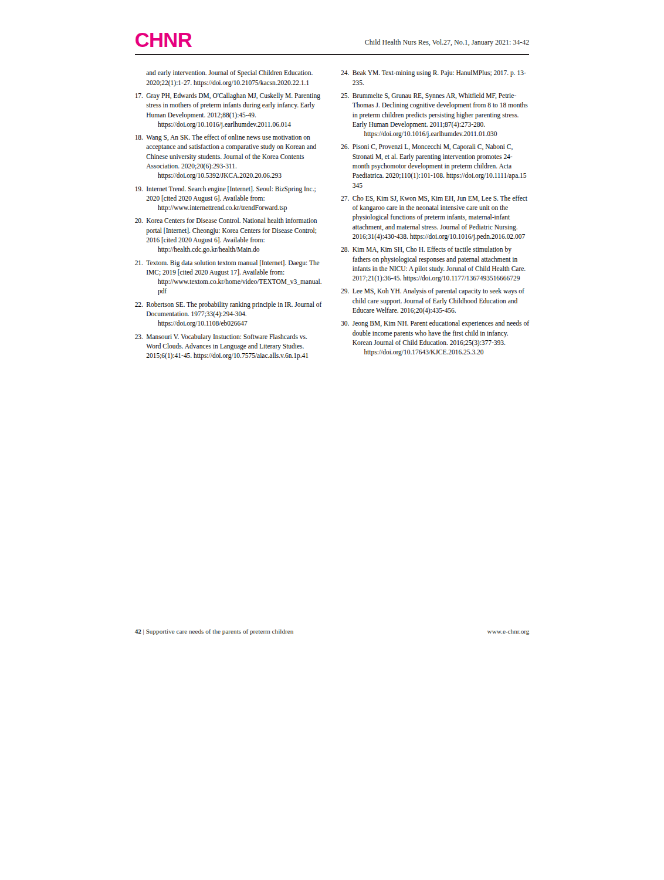CHNR
Child Health Nurs Res, Vol.27, No.1, January 2021: 34-42
and early intervention. Journal of Special Children Education. 2020;22(1):1-27. https://doi.org/10.21075/kacsn.2020.22.1.1
17. Gray PH, Edwards DM, O'Callaghan MJ, Cuskelly M. Parenting stress in mothers of preterm infants during early infancy. Early Human Development. 2012;88(1):45-49. https://doi.org/10.1016/j.earlhumdev.2011.06.014
18. Wang S, An SK. The effect of online news use motivation on acceptance and satisfaction a comparative study on Korean and Chinese university students. Journal of the Korea Contents Association. 2020;20(6):293-311. https://doi.org/10.5392/JKCA.2020.20.06.293
19. Internet Trend. Search engine [Internet]. Seoul: BizSpring Inc.; 2020 [cited 2020 August 6]. Available from: http://www.internettrend.co.kr/trendForward.tsp
20. Korea Centers for Disease Control. National health information portal [Internet]. Cheongju: Korea Centers for Disease Control; 2016 [cited 2020 August 6]. Available from: http://health.cdc.go.kr/health/Main.do
21. Textom. Big data solution textom manual [Internet]. Daegu: The IMC; 2019 [cited 2020 August 17]. Available from: http://www.textom.co.kr/home/video/TEXTOM_v3_manual.pdf
22. Robertson SE. The probability ranking principle in IR. Journal of Documentation. 1977;33(4):294-304. https://doi.org/10.1108/eb026647
23. Mansouri V. Vocabulary Instuction: Software Flashcards vs. Word Clouds. Advances in Language and Literary Studies. 2015;6(1):41-45. https://doi.org/10.7575/aiac.alls.v.6n.1p.41
24. Beak YM. Text-mining using R. Paju: HanulMPlus; 2017. p. 13-235.
25. Brummelte S, Grunau RE, Synnes AR, Whitfield MF, Petrie-Thomas J. Declining cognitive development from 8 to 18 months in preterm children predicts persisting higher parenting stress. Early Human Development. 2011;87(4):273-280. https://doi.org/10.1016/j.earlhumdev.2011.01.030
26. Pisoni C, Provenzi L, Moncecchi M, Caporali C, Naboni C, Stronati M, et al. Early parenting intervention promotes 24-month psychomotor development in preterm children. Acta Paediatrica. 2020;110(1):101-108. https://doi.org/10.1111/apa.15345
27. Cho ES, Kim SJ, Kwon MS, Kim EH, Jun EM, Lee S. The effect of kangaroo care in the neonatal intensive care unit on the physiological functions of preterm infants, maternal-infant attachment, and maternal stress. Journal of Pediatric Nursing. 2016;31(4):430-438. https://doi.org/10.1016/j.pedn.2016.02.007
28. Kim MA, Kim SH, Cho H. Effects of tactile stimulation by fathers on physiological responses and paternal attachment in infants in the NICU: A pilot study. Jorunal of Child Health Care. 2017;21(1):36-45. https://doi.org/10.1177/1367493516666729
29. Lee MS, Koh YH. Analysis of parental capacity to seek ways of child care support. Journal of Early Childhood Education and Educare Welfare. 2016;20(4):435-456.
30. Jeong BM, Kim NH. Parent educational experiences and needs of double income parents who have the first child in infancy. Korean Journal of Child Education. 2016;25(3):377-393. https://doi.org/10.17643/KJCE.2016.25.3.20
42 | Supportive care needs of the parents of preterm children
www.e-chnr.org